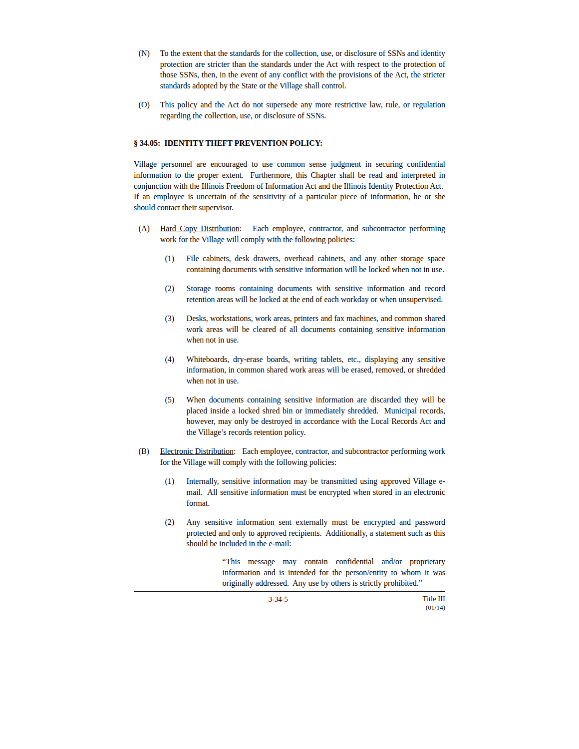(N)
To the extent that the standards for the collection, use, or disclosure of SSNs and identity protection are stricter than the standards under the Act with respect to the protection of those SSNs, then, in the event of any conflict with the provisions of the Act, the stricter standards adopted by the State or the Village shall control.
(O)
This policy and the Act do not supersede any more restrictive law, rule, or regulation regarding the collection, use, or disclosure of SSNs.
§ 34.05: IDENTITY THEFT PREVENTION POLICY:
Village personnel are encouraged to use common sense judgment in securing confidential information to the proper extent. Furthermore, this Chapter shall be read and interpreted in conjunction with the Illinois Freedom of Information Act and the Illinois Identity Protection Act. If an employee is uncertain of the sensitivity of a particular piece of information, he or she should contact their supervisor.
(A)
Hard Copy Distribution: Each employee, contractor, and subcontractor performing work for the Village will comply with the following policies:
(1)
File cabinets, desk drawers, overhead cabinets, and any other storage space containing documents with sensitive information will be locked when not in use.
(2)
Storage rooms containing documents with sensitive information and record retention areas will be locked at the end of each workday or when unsupervised.
(3)
Desks, workstations, work areas, printers and fax machines, and common shared work areas will be cleared of all documents containing sensitive information when not in use.
(4)
Whiteboards, dry-erase boards, writing tablets, etc., displaying any sensitive information, in common shared work areas will be erased, removed, or shredded when not in use.
(5)
When documents containing sensitive information are discarded they will be placed inside a locked shred bin or immediately shredded. Municipal records, however, may only be destroyed in accordance with the Local Records Act and the Village’s records retention policy.
(B)
Electronic Distribution: Each employee, contractor, and subcontractor performing work for the Village will comply with the following policies:
(1)
Internally, sensitive information may be transmitted using approved Village e-mail. All sensitive information must be encrypted when stored in an electronic format.
(2)
Any sensitive information sent externally must be encrypted and password protected and only to approved recipients. Additionally, a statement such as this should be included in the e-mail:
“This message may contain confidential and/or proprietary information and is intended for the person/entity to whom it was originally addressed. Any use by others is strictly prohibited.”
3-34-5
Title III
(01/14)